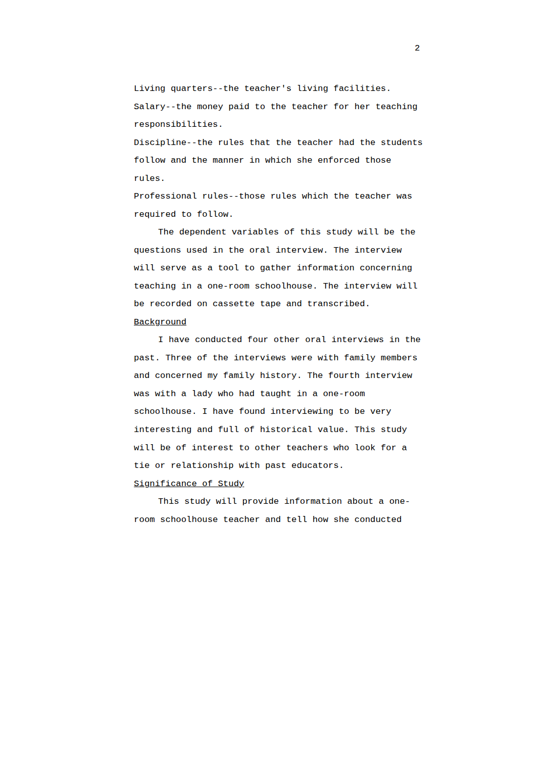2
Living quarters--the teacher's living facilities.
Salary--the money paid to the teacher for her teaching responsibilities.
Discipline--the rules that the teacher had the students follow and the manner in which she enforced those rules.
Professional rules--those rules which the teacher was required to follow.
The dependent variables of this study will be the questions used in the oral interview. The interview will serve as a tool to gather information concerning teaching in a one-room schoolhouse. The interview will be recorded on cassette tape and transcribed.
Background
I have conducted four other oral interviews in the past. Three of the interviews were with family members and concerned my family history. The fourth interview was with a lady who had taught in a one-room schoolhouse. I have found interviewing to be very interesting and full of historical value. This study will be of interest to other teachers who look for a tie or relationship with past educators.
Significance of Study
This study will provide information about a one-room schoolhouse teacher and tell how she conducted